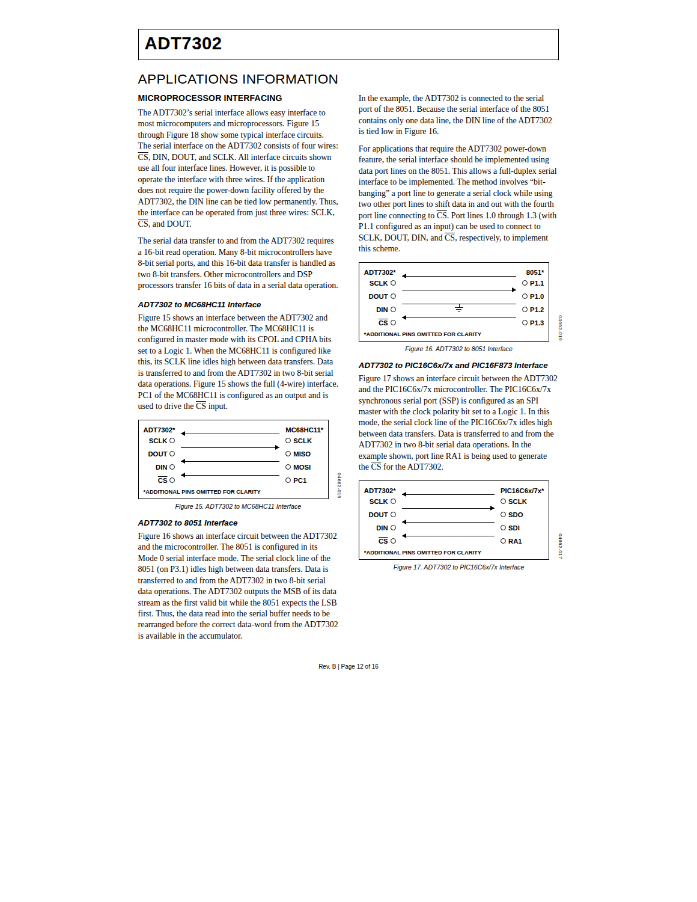ADT7302
APPLICATIONS INFORMATION
MICROPROCESSOR INTERFACING
The ADT7302’s serial interface allows easy interface to most microcomputers and microprocessors. Figure 15 through Figure 18 show some typical interface circuits. The serial interface on the ADT7302 consists of four wires: CS, DIN, DOUT, and SCLK. All interface circuits shown use all four interface lines. However, it is possible to operate the interface with three wires. If the application does not require the power-down facility offered by the ADT7302, the DIN line can be tied low permanently. Thus, the interface can be operated from just three wires: SCLK, CS, and DOUT.
The serial data transfer to and from the ADT7302 requires a 16-bit read operation. Many 8-bit microcontrollers have 8-bit serial ports, and this 16-bit data transfer is handled as two 8-bit transfers. Other microcontrollers and DSP processors transfer 16 bits of data in a serial data operation.
ADT7302 to MC68HC11 Interface
Figure 15 shows an interface between the ADT7302 and the MC68HC11 microcontroller. The MC68HC11 is configured in master mode with its CPOL and CPHA bits set to a Logic 1. When the MC68HC11 is configured like this, its SCLK line idles high between data transfers. Data is transferred to and from the ADT7302 in two 8-bit serial data operations. Figure 15 shows the full (4-wire) interface. PC1 of the MC68HC11 is configured as an output and is used to drive the CS input.
ADT7302*
SCLK
DOUT
DIN
CS
MC68HC11*
SCLK
MISO
MOSI
PC1
*ADDITIONAL PINS OMITTED FOR CLARITY
04662-015
Figure 15. ADT7302 to MC68HC11 Interface
ADT7302 to 8051 Interface
Figure 16 shows an interface circuit between the ADT7302 and the microcontroller. The 8051 is configured in its Mode 0 serial interface mode. The serial clock line of the 8051 (on P3.1) idles high between data transfers. Data is transferred to and from the ADT7302 in two 8-bit serial data operations. The ADT7302 outputs the MSB of its data stream as the first valid bit while the 8051 expects the LSB first. Thus, the data read into the serial buffer needs to be rearranged before the correct data-word from the ADT7302 is available in the accumulator.
In the example, the ADT7302 is connected to the serial port of the 8051. Because the serial interface of the 8051 contains only one data line, the DIN line of the ADT7302 is tied low in Figure 16.
For applications that require the ADT7302 power-down feature, the serial interface should be implemented using data port lines on the 8051. This allows a full-duplex serial interface to be implemented. The method involves “bit-banging” a port line to generate a serial clock while using two other port lines to shift data in and out with the fourth port line connecting to CS. Port lines 1.0 through 1.3 (with P1.1 configured as an input) can be used to connect to SCLK, DOUT, DIN, and CS, respectively, to implement this scheme.
ADT7302*
SCLK
DOUT
DIN
CS
8051*
P1.1
P1.0
P1.2
P1.3
*ADDITIONAL PINS OMITTED FOR CLARITY
04662-016
Figure 16. ADT7302 to 8051 Interface
ADT7302 to PIC16C6x/7x and PIC16F873 Interface
Figure 17 shows an interface circuit between the ADT7302 and the PIC16C6x/7x microcontroller. The PIC16C6x/7x synchronous serial port (SSP) is configured as an SPI master with the clock polarity bit set to a Logic 1. In this mode, the serial clock line of the PIC16C6x/7x idles high between data transfers. Data is transferred to and from the ADT7302 in two 8-bit serial data operations. In the example shown, port line RA1 is being used to generate the CS for the ADT7302.
ADT7302*
SCLK
DOUT
DIN
CS
PIC16C6x/7x*
SCLK
SDO
SDI
RA1
*ADDITIONAL PINS OMITTED FOR CLARITY
04662-017
Figure 17. ADT7302 to PIC16C6x/7x Interface
Rev. B | Page 12 of 16